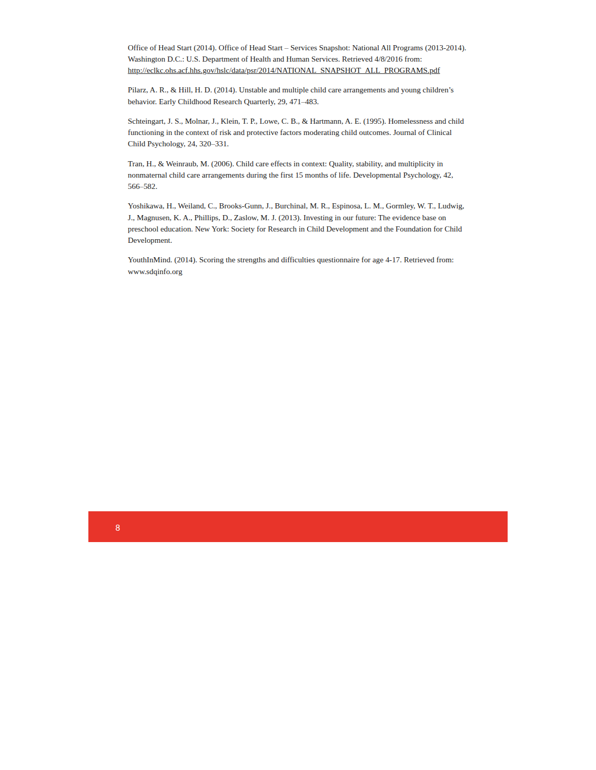Office of Head Start (2014). Office of Head Start – Services Snapshot: National All Programs (2013-2014). Washington D.C.: U.S. Department of Health and Human Services. Retrieved 4/8/2016 from: http://eclkc.ohs.acf.hhs.gov/hslc/data/psr/2014/NATIONAL_SNAPSHOT_ALL_PROGRAMS.pdf
Pilarz, A. R., & Hill, H. D. (2014). Unstable and multiple child care arrangements and young children’s behavior. Early Childhood Research Quarterly, 29, 471–483.
Schteingart, J. S., Molnar, J., Klein, T. P., Lowe, C. B., & Hartmann, A. E. (1995). Homelessness and child functioning in the context of risk and protective factors moderating child outcomes. Journal of Clinical Child Psychology, 24, 320–331.
Tran, H., & Weinraub, M. (2006). Child care effects in context: Quality, stability, and multiplicity in nonmaternal child care arrangements during the first 15 months of life. Developmental Psychology, 42, 566–582.
Yoshikawa, H., Weiland, C., Brooks-Gunn, J., Burchinal, M. R., Espinosa, L. M., Gormley, W. T., Ludwig, J., Magnusen, K. A., Phillips, D., Zaslow, M. J. (2013). Investing in our future: The evidence base on preschool education. New York: Society for Research in Child Development and the Foundation for Child Development.
YouthInMind. (2014). Scoring the strengths and difficulties questionnaire for age 4-17. Retrieved from: www.sdqinfo.org
8